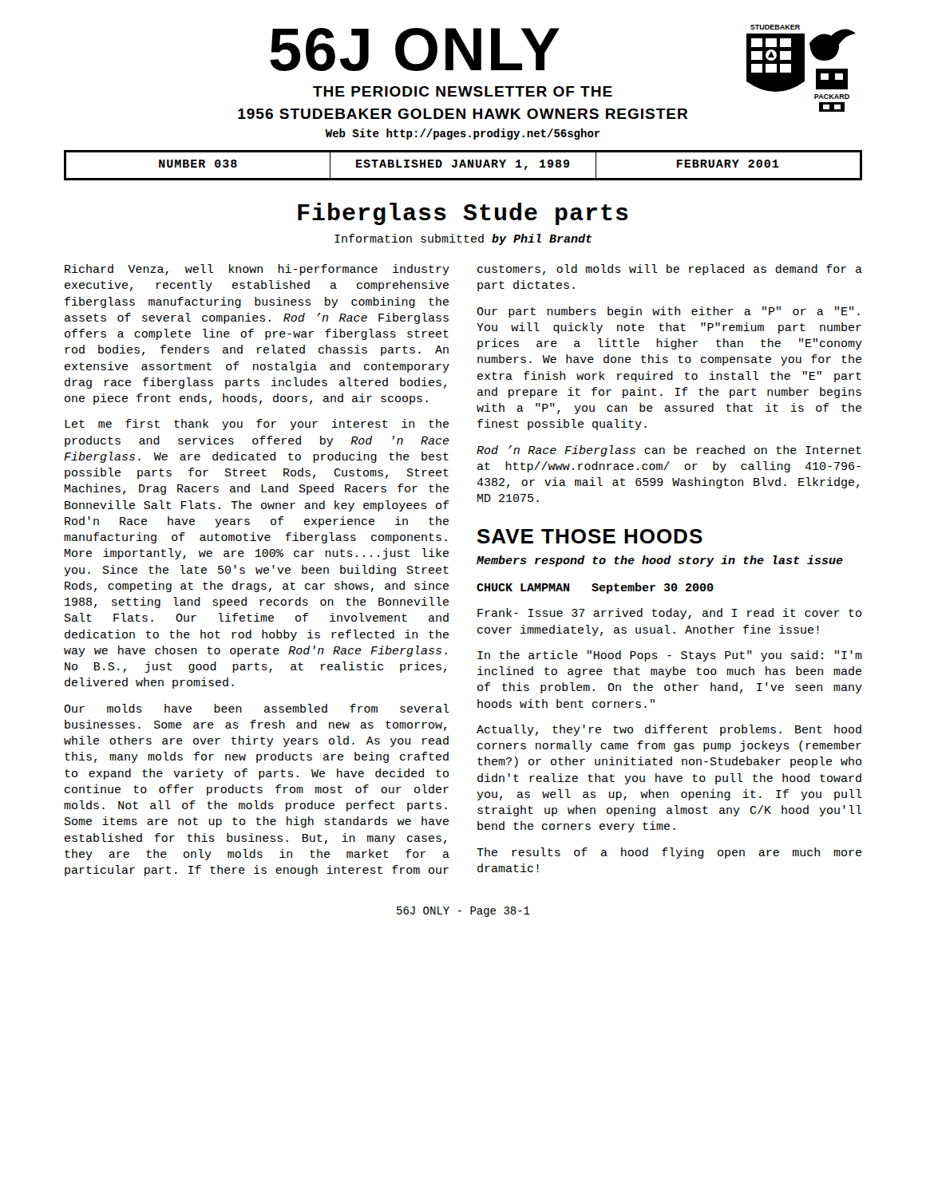STUDEBAKER PACKARD
56J ONLY
THE PERIODIC NEWSLETTER OF THE
1956 STUDEBAKER GOLDEN HAWK OWNERS REGISTER
Web Site http://pages.prodigy.net/56sghor
| NUMBER 038 | ESTABLISHED JANUARY 1, 1989 | FEBRUARY 2001 |
Fiberglass Stude parts
Information submitted by Phil Brandt
Richard Venza, well known hi-performance industry executive, recently established a comprehensive fiberglass manufacturing business by combining the assets of several companies. Rod ’n Race Fiberglass offers a complete line of pre-war fiberglass street rod bodies, fenders and related chassis parts. An extensive assortment of nostalgia and contemporary drag race fiberglass parts includes altered bodies, one piece front ends, hoods, doors, and air scoops.
Let me first thank you for your interest in the products and services offered by Rod 'n Race Fiberglass. We are dedicated to producing the best possible parts for Street Rods, Customs, Street Machines, Drag Racers and Land Speed Racers for the Bonneville Salt Flats. The owner and key employees of Rod'n Race have years of experience in the manufacturing of automotive fiberglass components. More importantly, we are 100% car nuts....just like you. Since the late 50's we've been building Street Rods, competing at the drags, at car shows, and since 1988, setting land speed records on the Bonneville Salt Flats. Our lifetime of involvement and dedication to the hot rod hobby is reflected in the way we have chosen to operate Rod'n Race Fiberglass. No B.S., just good parts, at realistic prices, delivered when promised.
Our molds have been assembled from several businesses. Some are as fresh and new as tomorrow, while others are over thirty years old. As you read this, many molds for new products are being crafted to expand the variety of parts. We have decided to continue to offer products from most of our older molds. Not all of the molds produce perfect parts. Some items are not up to the high standards we have established for this business. But, in many cases, they are the only molds in the market for a particular part. If there is enough interest from our customers, old molds will be replaced as demand for a part dictates.
Our part numbers begin with either a "P" or a "E". You will quickly note that "P"remium part number prices are a little higher than the "E"conomy numbers. We have done this to compensate you for the extra finish work required to install the "E" part and prepare it for paint. If the part number begins with a "P", you can be assured that it is of the finest possible quality.
Rod ’n Race Fiberglass can be reached on the Internet at http//www.rodnrace.com/ or by calling 410-796-4382, or via mail at 6599 Washington Blvd. Elkridge, MD 21075.
SAVE THOSE HOODS
Members respond to the hood story in the last issue
CHUCK LAMPMAN September 30 2000
Frank- Issue 37 arrived today, and I read it cover to cover immediately, as usual. Another fine issue!
In the article "Hood Pops - Stays Put" you said: "I'm inclined to agree that maybe too much has been made of this problem. On the other hand, I've seen many hoods with bent corners."
Actually, they're two different problems. Bent hood corners normally came from gas pump jockeys (remember them?) or other uninitiated non-Studebaker people who didn't realize that you have to pull the hood toward you, as well as up, when opening it. If you pull straight up when opening almost any C/K hood you'll bend the corners every time.
The results of a hood flying open are much more dramatic!
56J ONLY - Page 38-1